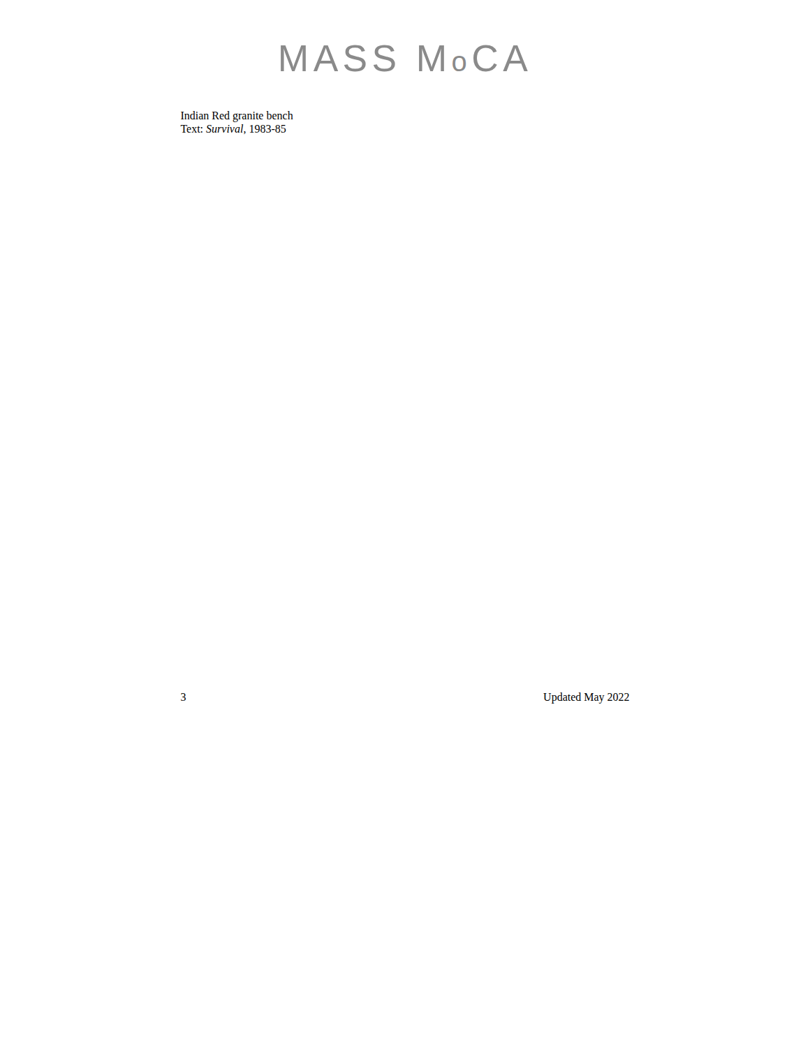MASS Mo CA
Indian Red granite bench
Text: Survival, 1983-85
3 Updated May 2022